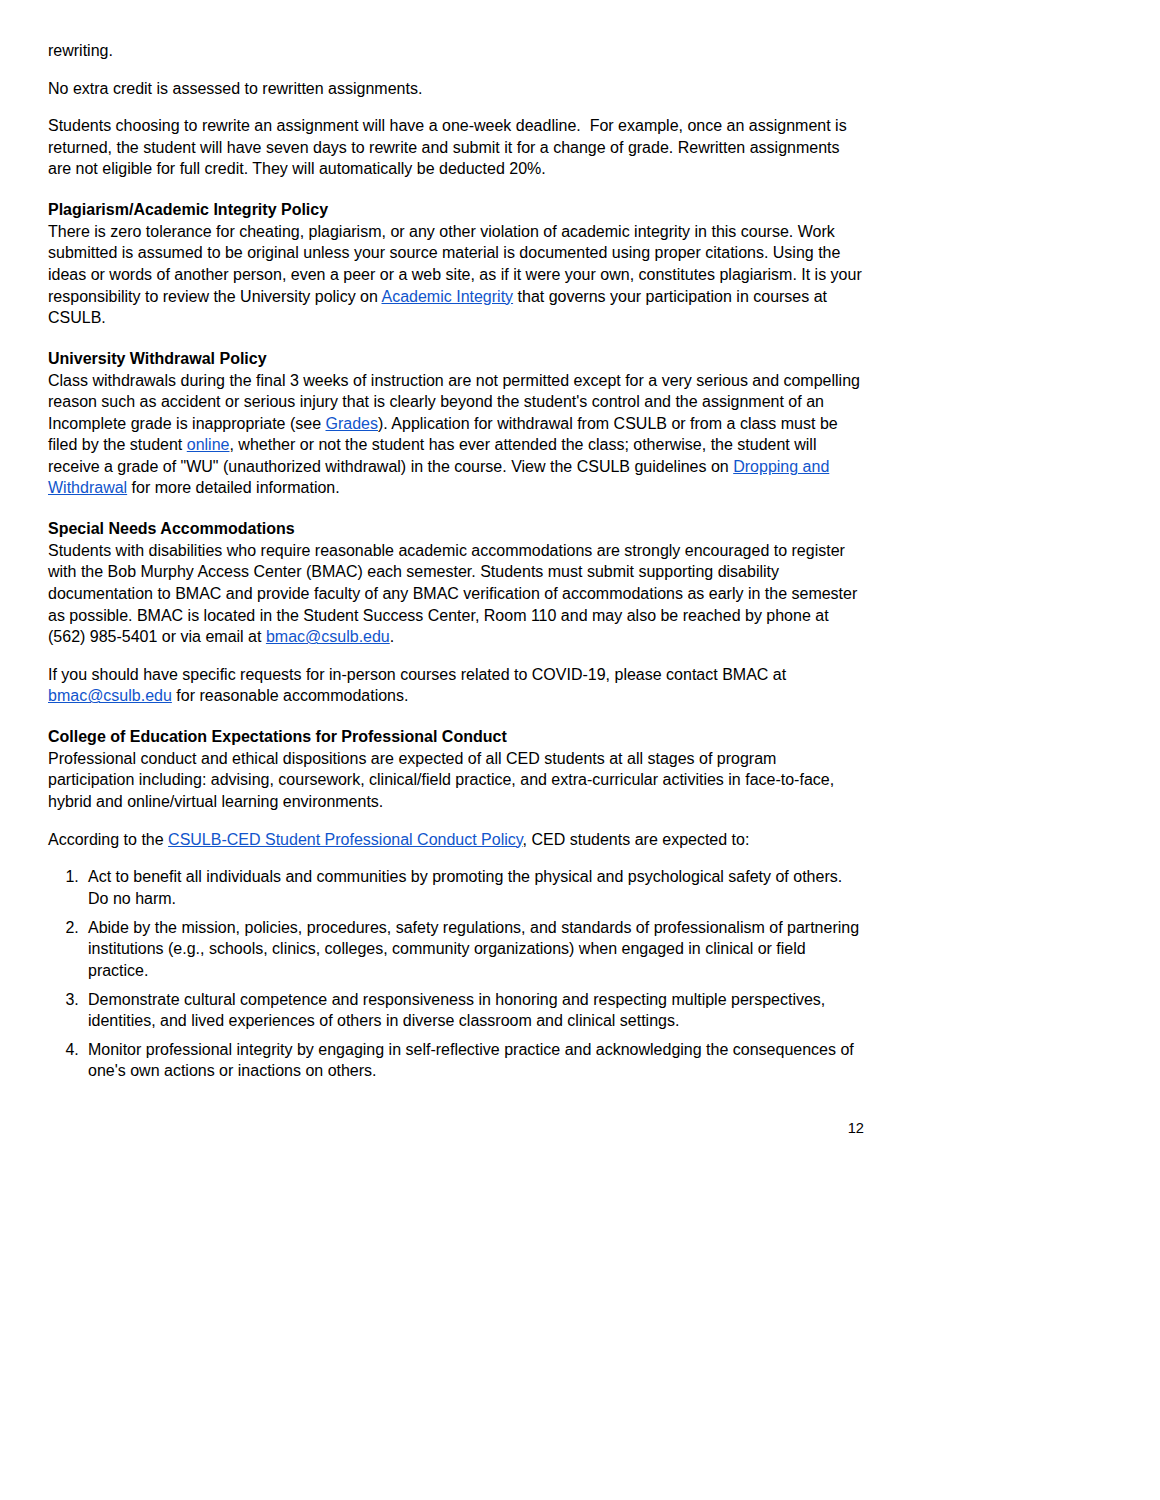rewriting.
No extra credit is assessed to rewritten assignments.
Students choosing to rewrite an assignment will have a one-week deadline. For example, once an assignment is returned, the student will have seven days to rewrite and submit it for a change of grade. Rewritten assignments are not eligible for full credit. They will automatically be deducted 20%.
Plagiarism/Academic Integrity Policy
There is zero tolerance for cheating, plagiarism, or any other violation of academic integrity in this course. Work submitted is assumed to be original unless your source material is documented using proper citations. Using the ideas or words of another person, even a peer or a web site, as if it were your own, constitutes plagiarism. It is your responsibility to review the University policy on Academic Integrity that governs your participation in courses at CSULB.
University Withdrawal Policy
Class withdrawals during the final 3 weeks of instruction are not permitted except for a very serious and compelling reason such as accident or serious injury that is clearly beyond the student's control and the assignment of an Incomplete grade is inappropriate (see Grades). Application for withdrawal from CSULB or from a class must be filed by the student online, whether or not the student has ever attended the class; otherwise, the student will receive a grade of "WU" (unauthorized withdrawal) in the course. View the CSULB guidelines on Dropping and Withdrawal for more detailed information.
Special Needs Accommodations
Students with disabilities who require reasonable academic accommodations are strongly encouraged to register with the Bob Murphy Access Center (BMAC) each semester. Students must submit supporting disability documentation to BMAC and provide faculty of any BMAC verification of accommodations as early in the semester as possible. BMAC is located in the Student Success Center, Room 110 and may also be reached by phone at (562) 985-5401 or via email at bmac@csulb.edu.
If you should have specific requests for in-person courses related to COVID-19, please contact BMAC at bmac@csulb.edu for reasonable accommodations.
College of Education Expectations for Professional Conduct
Professional conduct and ethical dispositions are expected of all CED students at all stages of program participation including: advising, coursework, clinical/field practice, and extra-curricular activities in face-to-face, hybrid and online/virtual learning environments.
According to the CSULB-CED Student Professional Conduct Policy, CED students are expected to:
Act to benefit all individuals and communities by promoting the physical and psychological safety of others. Do no harm.
Abide by the mission, policies, procedures, safety regulations, and standards of professionalism of partnering institutions (e.g., schools, clinics, colleges, community organizations) when engaged in clinical or field practice.
Demonstrate cultural competence and responsiveness in honoring and respecting multiple perspectives, identities, and lived experiences of others in diverse classroom and clinical settings.
Monitor professional integrity by engaging in self-reflective practice and acknowledging the consequences of one's own actions or inactions on others.
12